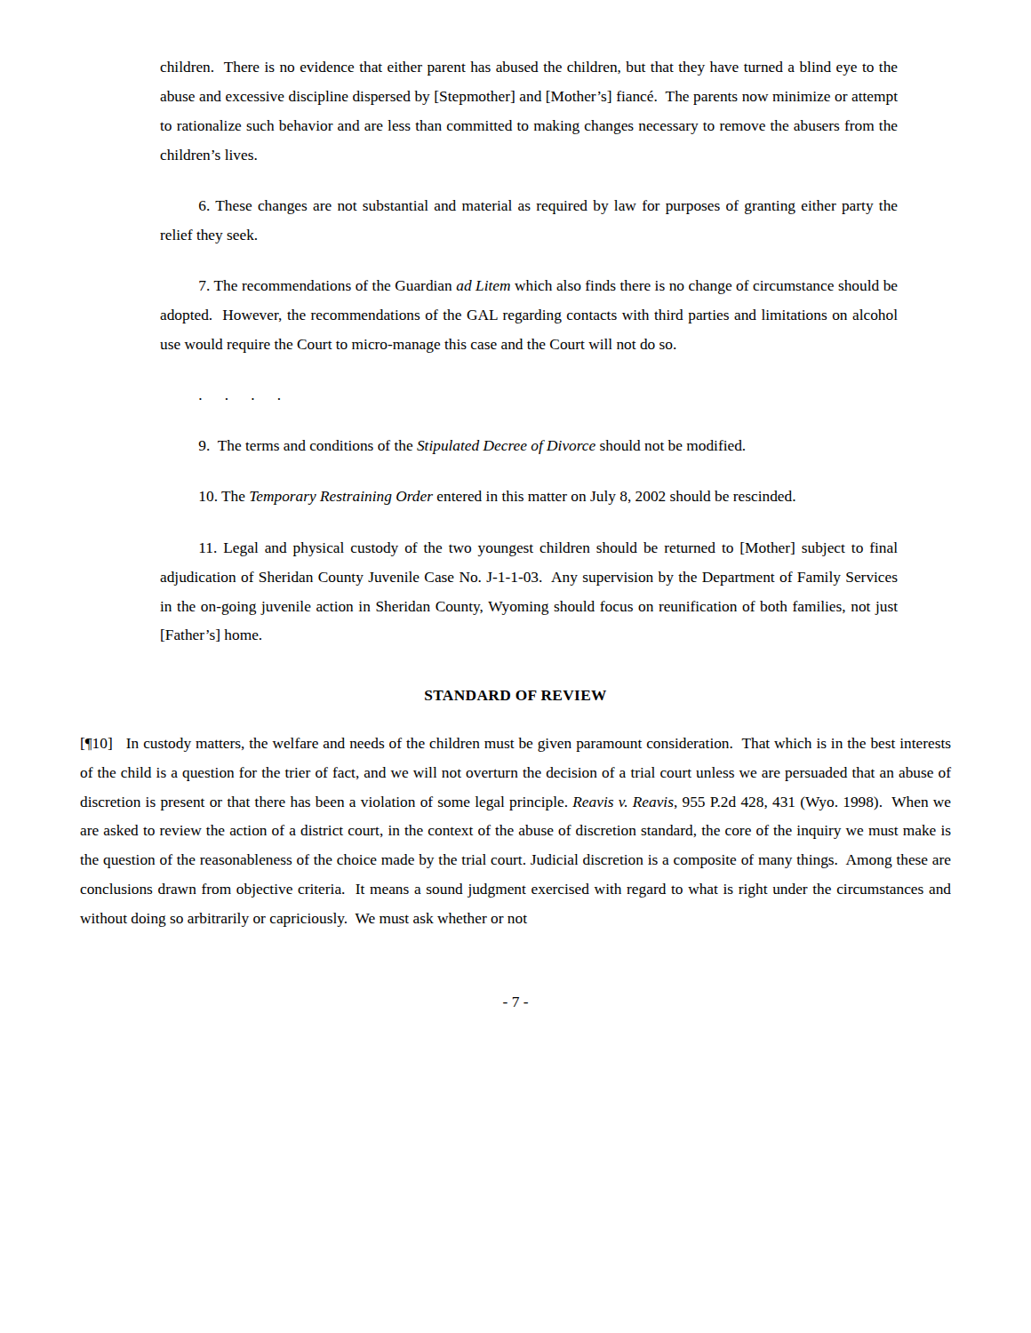children. There is no evidence that either parent has abused the children, but that they have turned a blind eye to the abuse and excessive discipline dispersed by [Stepmother] and [Mother’s] fiancé. The parents now minimize or attempt to rationalize such behavior and are less than committed to making changes necessary to remove the abusers from the children’s lives.
6. These changes are not substantial and material as required by law for purposes of granting either party the relief they seek.
7. The recommendations of the Guardian ad Litem which also finds there is no change of circumstance should be adopted. However, the recommendations of the GAL regarding contacts with third parties and limitations on alcohol use would require the Court to micro-manage this case and the Court will not do so.
. . . .
9. The terms and conditions of the Stipulated Decree of Divorce should not be modified.
10. The Temporary Restraining Order entered in this matter on July 8, 2002 should be rescinded.
11. Legal and physical custody of the two youngest children should be returned to [Mother] subject to final adjudication of Sheridan County Juvenile Case No. J-1-1-03. Any supervision by the Department of Family Services in the on-going juvenile action in Sheridan County, Wyoming should focus on reunification of both families, not just [Father’s] home.
STANDARD OF REVIEW
[¶10] In custody matters, the welfare and needs of the children must be given paramount consideration. That which is in the best interests of the child is a question for the trier of fact, and we will not overturn the decision of a trial court unless we are persuaded that an abuse of discretion is present or that there has been a violation of some legal principle. Reavis v. Reavis, 955 P.2d 428, 431 (Wyo. 1998). When we are asked to review the action of a district court, in the context of the abuse of discretion standard, the core of the inquiry we must make is the question of the reasonableness of the choice made by the trial court. Judicial discretion is a composite of many things. Among these are conclusions drawn from objective criteria. It means a sound judgment exercised with regard to what is right under the circumstances and without doing so arbitrarily or capriciously. We must ask whether or not
- 7 -